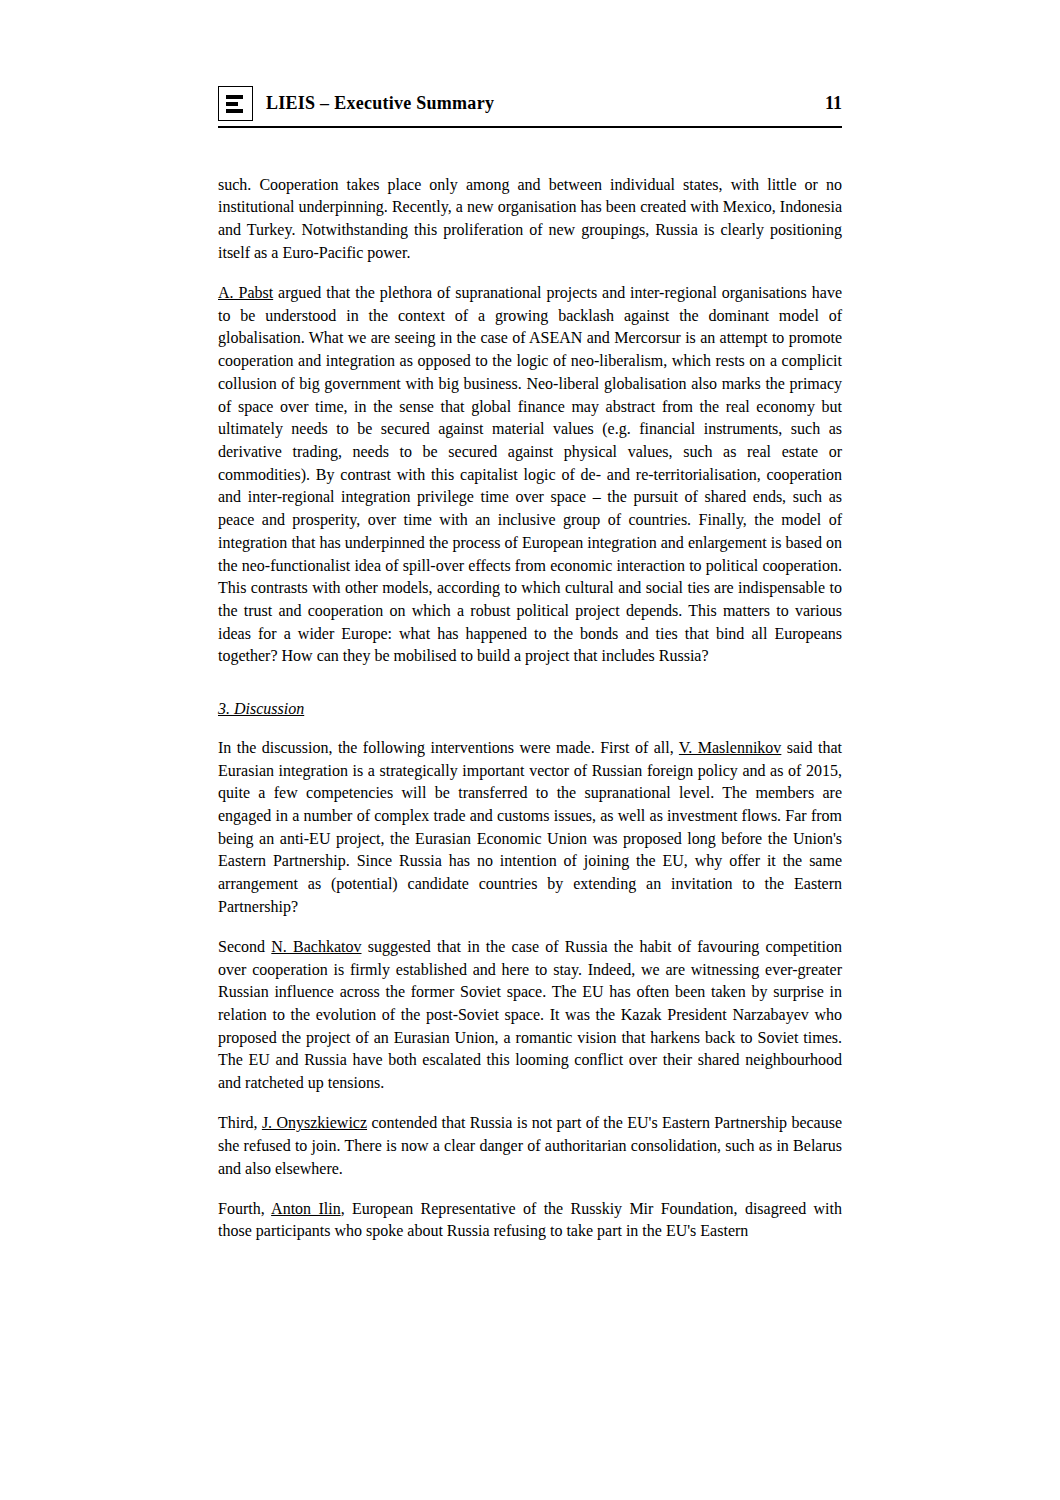LIEIS – Executive Summary
11
such. Cooperation takes place only among and between individual states, with little or no institutional underpinning. Recently, a new organisation has been created with Mexico, Indonesia and Turkey. Notwithstanding this proliferation of new groupings, Russia is clearly positioning itself as a Euro-Pacific power.
A. Pabst argued that the plethora of supranational projects and inter-regional organisations have to be understood in the context of a growing backlash against the dominant model of globalisation. What we are seeing in the case of ASEAN and Mercorsur is an attempt to promote cooperation and integration as opposed to the logic of neo-liberalism, which rests on a complicit collusion of big government with big business. Neo-liberal globalisation also marks the primacy of space over time, in the sense that global finance may abstract from the real economy but ultimately needs to be secured against material values (e.g. financial instruments, such as derivative trading, needs to be secured against physical values, such as real estate or commodities). By contrast with this capitalist logic of de- and re-territorialisation, cooperation and inter-regional integration privilege time over space – the pursuit of shared ends, such as peace and prosperity, over time with an inclusive group of countries. Finally, the model of integration that has underpinned the process of European integration and enlargement is based on the neo-functionalist idea of spill-over effects from economic interaction to political cooperation. This contrasts with other models, according to which cultural and social ties are indispensable to the trust and cooperation on which a robust political project depends. This matters to various ideas for a wider Europe: what has happened to the bonds and ties that bind all Europeans together? How can they be mobilised to build a project that includes Russia?
3. Discussion
In the discussion, the following interventions were made. First of all, V. Maslennikov said that Eurasian integration is a strategically important vector of Russian foreign policy and as of 2015, quite a few competencies will be transferred to the supranational level. The members are engaged in a number of complex trade and customs issues, as well as investment flows. Far from being an anti-EU project, the Eurasian Economic Union was proposed long before the Union's Eastern Partnership. Since Russia has no intention of joining the EU, why offer it the same arrangement as (potential) candidate countries by extending an invitation to the Eastern Partnership?
Second N. Bachkatov suggested that in the case of Russia the habit of favouring competition over cooperation is firmly established and here to stay. Indeed, we are witnessing ever-greater Russian influence across the former Soviet space. The EU has often been taken by surprise in relation to the evolution of the post-Soviet space. It was the Kazak President Narzabayev who proposed the project of an Eurasian Union, a romantic vision that harkens back to Soviet times. The EU and Russia have both escalated this looming conflict over their shared neighbourhood and ratcheted up tensions.
Third, J. Onyszkiewicz contended that Russia is not part of the EU's Eastern Partnership because she refused to join. There is now a clear danger of authoritarian consolidation, such as in Belarus and also elsewhere.
Fourth, Anton Ilin, European Representative of the Russkiy Mir Foundation, disagreed with those participants who spoke about Russia refusing to take part in the EU's Eastern